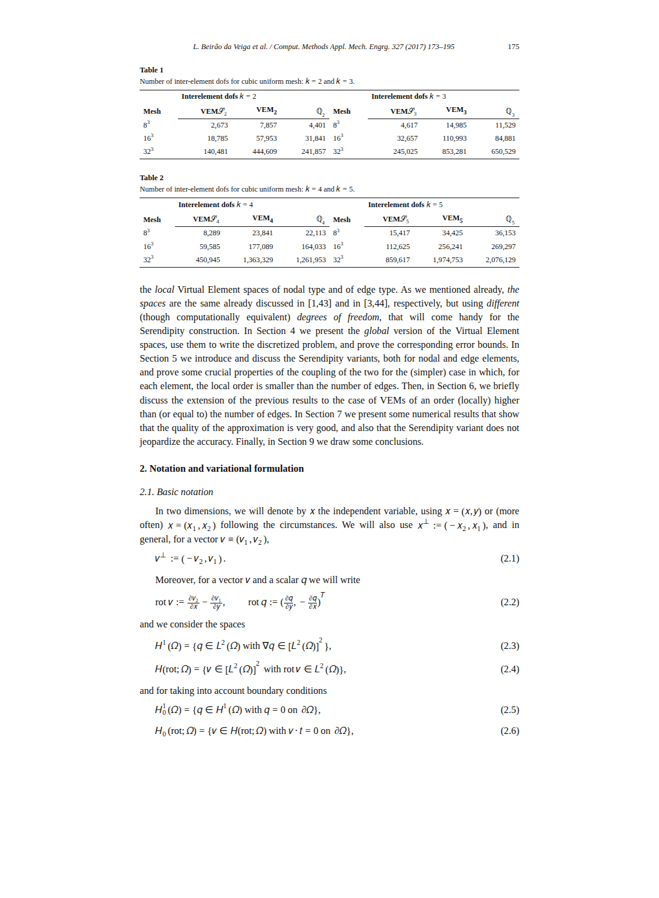L. Beirão da Veiga et al. / Comput. Methods Appl. Mech. Engrg. 327 (2017) 173–195
175
Table 1
Number of inter-element dofs for cubic uniform mesh: k=2 and k=3.
| Mesh | Interelement dofs k = 2 | Mesh | Interelement dofs k = 3 |
| --- | --- | --- | --- |
| VEM 𝒮 2 | VEM 2 | ℚ 2 | VEM 𝒮 3 | VEM 3 | ℚ 3 |
| 8 3 | 2,673 | 7,857 | 4,401 | 8 3 | 4,617 | 14,985 | 11,529 |
| 16 3 | 18,785 | 57,953 | 31,841 | 16 3 | 32,657 | 110,993 | 84,881 |
| 32 3 | 140,481 | 444,609 | 241,857 | 32 3 | 245,025 | 853,281 | 650,529 |
Table 2
Number of inter-element dofs for cubic uniform mesh: k=4 and k=5.
| Mesh | Interelement dofs k = 4 | Mesh | Interelement dofs k = 5 |
| --- | --- | --- | --- |
| VEM 𝒮 4 | VEM 4 | ℚ 4 | VEM 𝒮 5 | VEM 5 | ℚ 5 |
| 8 3 | 8,289 | 23,841 | 22,113 | 8 3 | 15,417 | 34,425 | 36,153 |
| 16 3 | 59,585 | 177,089 | 164,033 | 16 3 | 112,625 | 256,241 | 269,297 |
| 32 3 | 450,945 | 1,363,329 | 1,261,953 | 32 3 | 859,617 | 1,974,753 | 2,076,129 |
the local Virtual Element spaces of nodal type and of edge type. As we mentioned already, the spaces are the same already discussed in [1,43] and in [3,44], respectively, but using different (though computationally equivalent) degrees of freedom, that will come handy for the Serendipity construction. In Section 4 we present the global version of the Virtual Element spaces, use them to write the discretized problem, and prove the corresponding error bounds. In Section 5 we introduce and discuss the Serendipity variants, both for nodal and edge elements, and prove some crucial properties of the coupling of the two for the (simpler) case in which, for each element, the local order is smaller than the number of edges. Then, in Section 6, we briefly discuss the extension of the previous results to the case of VEMs of an order (locally) higher than (or equal to) the number of edges. In Section 7 we present some numerical results that show that the quality of the approximation is very good, and also that the Serendipity variant does not jeopardize the accuracy. Finally, in Section 9 we draw some conclusions.
2. Notation and variational formulation
2.1. Basic notation
In two dimensions, we will denote by x the independent variable, using x=(x,y) or (more often) x=(x1,x2) following the circumstances. We will also use x⊥:=(−x2,x1), and in general, for a vector v≡(v1,v2),
v⊥:=(−v2,v1).
(2.1)
Moreover, for a vector v and a scalar q we will write
rotv:= ∂v2∂x − ∂v1∂y , rotq:= ( ∂q∂y , − ∂q∂x ) T
(2.2)
and we consider the spaces
H1(Ω)= {q∈L2(Ω) with ∇q∈ [L2(Ω)]2 },
(2.3)
H(rot;Ω)= {v∈ [L2(Ω)]2 with rotv∈ L2(Ω)},
(2.4)
and for taking into account boundary conditions
H01(Ω)= {q∈H1(Ω) with q=0 on ∂Ω},
(2.5)
H0(rot;Ω)= {v∈H(rot;Ω) with v⋅t=0 on ∂Ω},
(2.6)